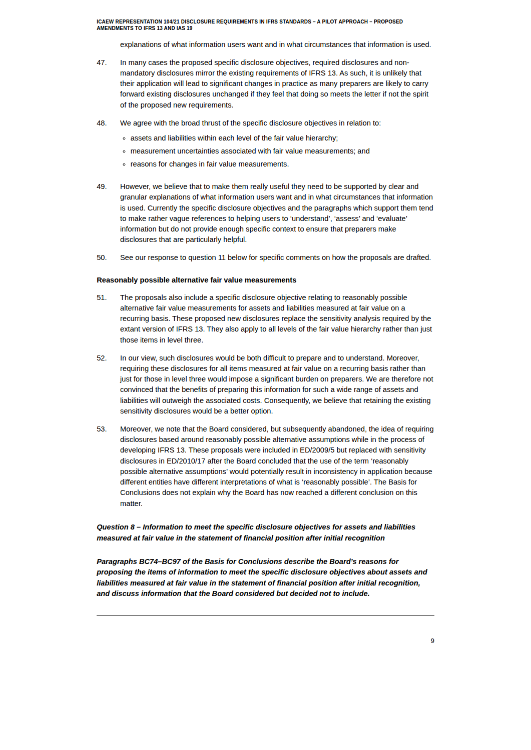ICAEW REPRESENTATION 104/21 DISCLOSURE REQUIREMENTS IN IFRS STANDARDS – A PILOT APPROACH – PROPOSED AMENDMENTS TO IFRS 13 AND IAS 19
explanations of what information users want and in what circumstances that information is used.
47.
In many cases the proposed specific disclosure objectives, required disclosures and non-mandatory disclosures mirror the existing requirements of IFRS 13. As such, it is unlikely that their application will lead to significant changes in practice as many preparers are likely to carry forward existing disclosures unchanged if they feel that doing so meets the letter if not the spirit of the proposed new requirements.
48.
We agree with the broad thrust of the specific disclosure objectives in relation to:
assets and liabilities within each level of the fair value hierarchy;
measurement uncertainties associated with fair value measurements; and
reasons for changes in fair value measurements.
49.
However, we believe that to make them really useful they need to be supported by clear and granular explanations of what information users want and in what circumstances that information is used. Currently the specific disclosure objectives and the paragraphs which support them tend to make rather vague references to helping users to ‘understand’, ‘assess’ and ‘evaluate’ information but do not provide enough specific context to ensure that preparers make disclosures that are particularly helpful.
50.
See our response to question 11 below for specific comments on how the proposals are drafted.
Reasonably possible alternative fair value measurements
51.
The proposals also include a specific disclosure objective relating to reasonably possible alternative fair value measurements for assets and liabilities measured at fair value on a recurring basis. These proposed new disclosures replace the sensitivity analysis required by the extant version of IFRS 13. They also apply to all levels of the fair value hierarchy rather than just those items in level three.
52.
In our view, such disclosures would be both difficult to prepare and to understand. Moreover, requiring these disclosures for all items measured at fair value on a recurring basis rather than just for those in level three would impose a significant burden on preparers. We are therefore not convinced that the benefits of preparing this information for such a wide range of assets and liabilities will outweigh the associated costs. Consequently, we believe that retaining the existing sensitivity disclosures would be a better option.
53.
Moreover, we note that the Board considered, but subsequently abandoned, the idea of requiring disclosures based around reasonably possible alternative assumptions while in the process of developing IFRS 13. These proposals were included in ED/2009/5 but replaced with sensitivity disclosures in ED/2010/17 after the Board concluded that the use of the term ‘reasonably possible alternative assumptions’ would potentially result in inconsistency in application because different entities have different interpretations of what is ‘reasonably possible’. The Basis for Conclusions does not explain why the Board has now reached a different conclusion on this matter.
Question 8 – Information to meet the specific disclosure objectives for assets and liabilities measured at fair value in the statement of financial position after initial recognition
Paragraphs BC74–BC97 of the Basis for Conclusions describe the Board’s reasons for proposing the items of information to meet the specific disclosure objectives about assets and liabilities measured at fair value in the statement of financial position after initial recognition, and discuss information that the Board considered but decided not to include.
9